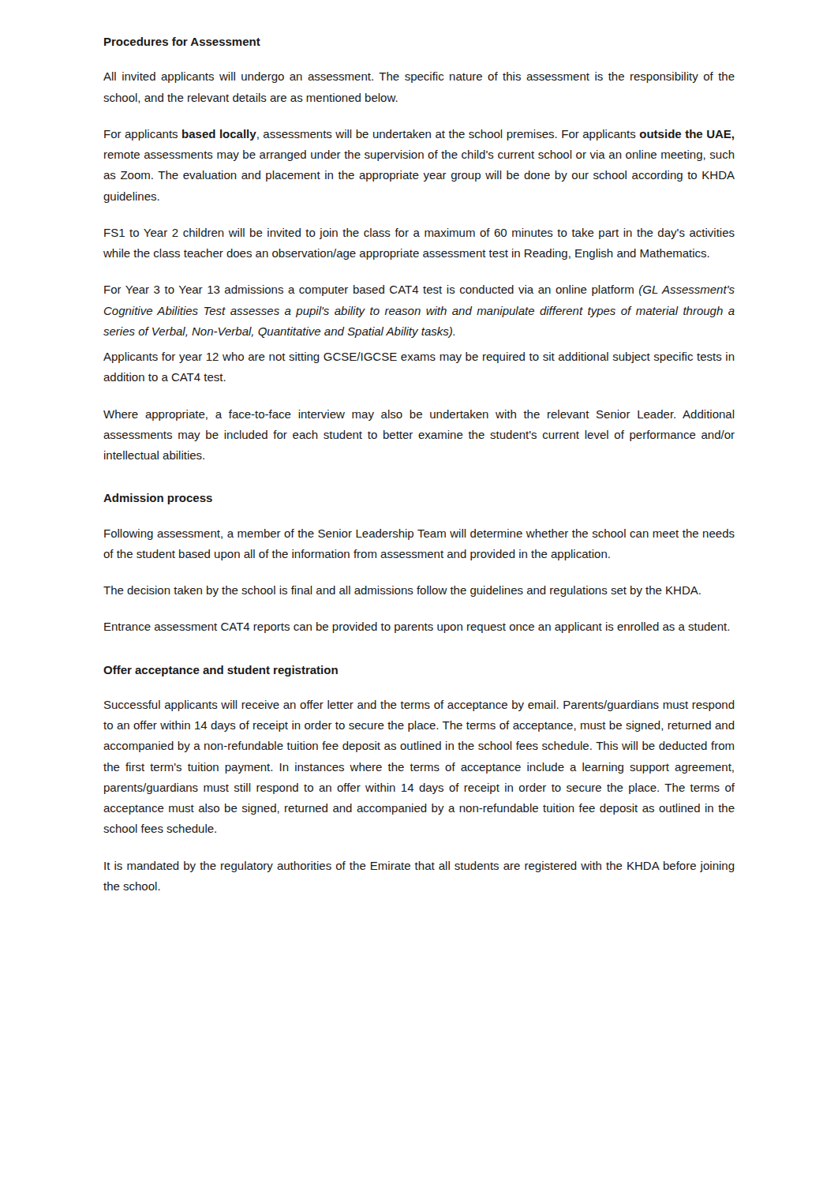Procedures for Assessment
All invited applicants will undergo an assessment. The specific nature of this assessment is the responsibility of the school, and the relevant details are as mentioned below.
For applicants based locally, assessments will be undertaken at the school premises. For applicants outside the UAE, remote assessments may be arranged under the supervision of the child's current school or via an online meeting, such as Zoom. The evaluation and placement in the appropriate year group will be done by our school according to KHDA guidelines.
FS1 to Year 2 children will be invited to join the class for a maximum of 60 minutes to take part in the day's activities while the class teacher does an observation/age appropriate assessment test in Reading, English and Mathematics.
For Year 3 to Year 13 admissions a computer based CAT4 test is conducted via an online platform (GL Assessment's Cognitive Abilities Test assesses a pupil's ability to reason with and manipulate different types of material through a series of Verbal, Non-Verbal, Quantitative and Spatial Ability tasks).
Applicants for year 12 who are not sitting GCSE/IGCSE exams may be required to sit additional subject specific tests in addition to a CAT4 test.
Where appropriate, a face-to-face interview may also be undertaken with the relevant Senior Leader. Additional assessments may be included for each student to better examine the student's current level of performance and/or intellectual abilities.
Admission process
Following assessment, a member of the Senior Leadership Team will determine whether the school can meet the needs of the student based upon all of the information from assessment and provided in the application.
The decision taken by the school is final and all admissions follow the guidelines and regulations set by the KHDA.
Entrance assessment CAT4 reports can be provided to parents upon request once an applicant is enrolled as a student.
Offer acceptance and student registration
Successful applicants will receive an offer letter and the terms of acceptance by email. Parents/guardians must respond to an offer within 14 days of receipt in order to secure the place. The terms of acceptance, must be signed, returned and accompanied by a non-refundable tuition fee deposit as outlined in the school fees schedule. This will be deducted from the first term's tuition payment. In instances where the terms of acceptance include a learning support agreement, parents/guardians must still respond to an offer within 14 days of receipt in order to secure the place. The terms of acceptance must also be signed, returned and accompanied by a non-refundable tuition fee deposit as outlined in the school fees schedule.
It is mandated by the regulatory authorities of the Emirate that all students are registered with the KHDA before joining the school.